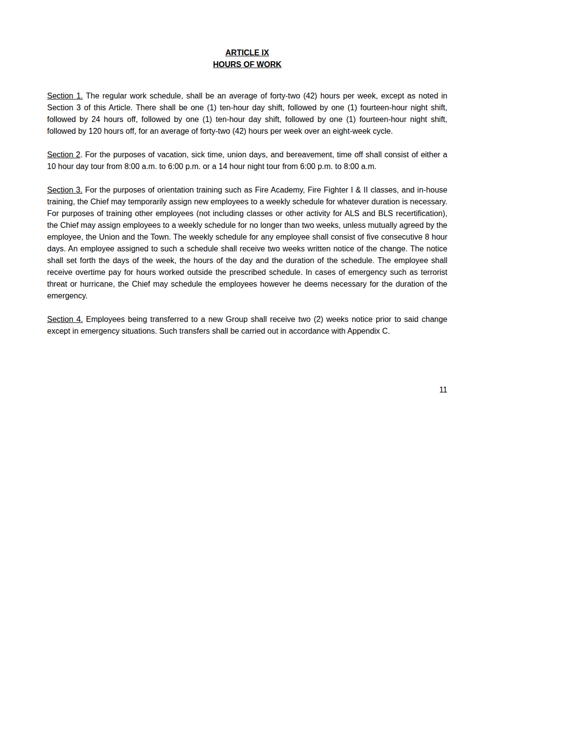ARTICLE IX HOURS OF WORK
Section 1. The regular work schedule, shall be an average of forty-two (42) hours per week, except as noted in Section 3 of this Article. There shall be one (1) ten-hour day shift, followed by one (1) fourteen-hour night shift, followed by 24 hours off, followed by one (1) ten-hour day shift, followed by one (1) fourteen-hour night shift, followed by 120 hours off, for an average of forty-two (42) hours per week over an eight-week cycle.
Section 2. For the purposes of vacation, sick time, union days, and bereavement, time off shall consist of either a 10 hour day tour from 8:00 a.m. to 6:00 p.m. or a 14 hour night tour from 6:00 p.m. to 8:00 a.m.
Section 3. For the purposes of orientation training such as Fire Academy, Fire Fighter I & II classes, and in-house training, the Chief may temporarily assign new employees to a weekly schedule for whatever duration is necessary. For purposes of training other employees (not including classes or other activity for ALS and BLS recertification), the Chief may assign employees to a weekly schedule for no longer than two weeks, unless mutually agreed by the employee, the Union and the Town. The weekly schedule for any employee shall consist of five consecutive 8 hour days. An employee assigned to such a schedule shall receive two weeks written notice of the change. The notice shall set forth the days of the week, the hours of the day and the duration of the schedule. The employee shall receive overtime pay for hours worked outside the prescribed schedule. In cases of emergency such as terrorist threat or hurricane, the Chief may schedule the employees however he deems necessary for the duration of the emergency.
Section 4. Employees being transferred to a new Group shall receive two (2) weeks notice prior to said change except in emergency situations. Such transfers shall be carried out in accordance with Appendix C.
11